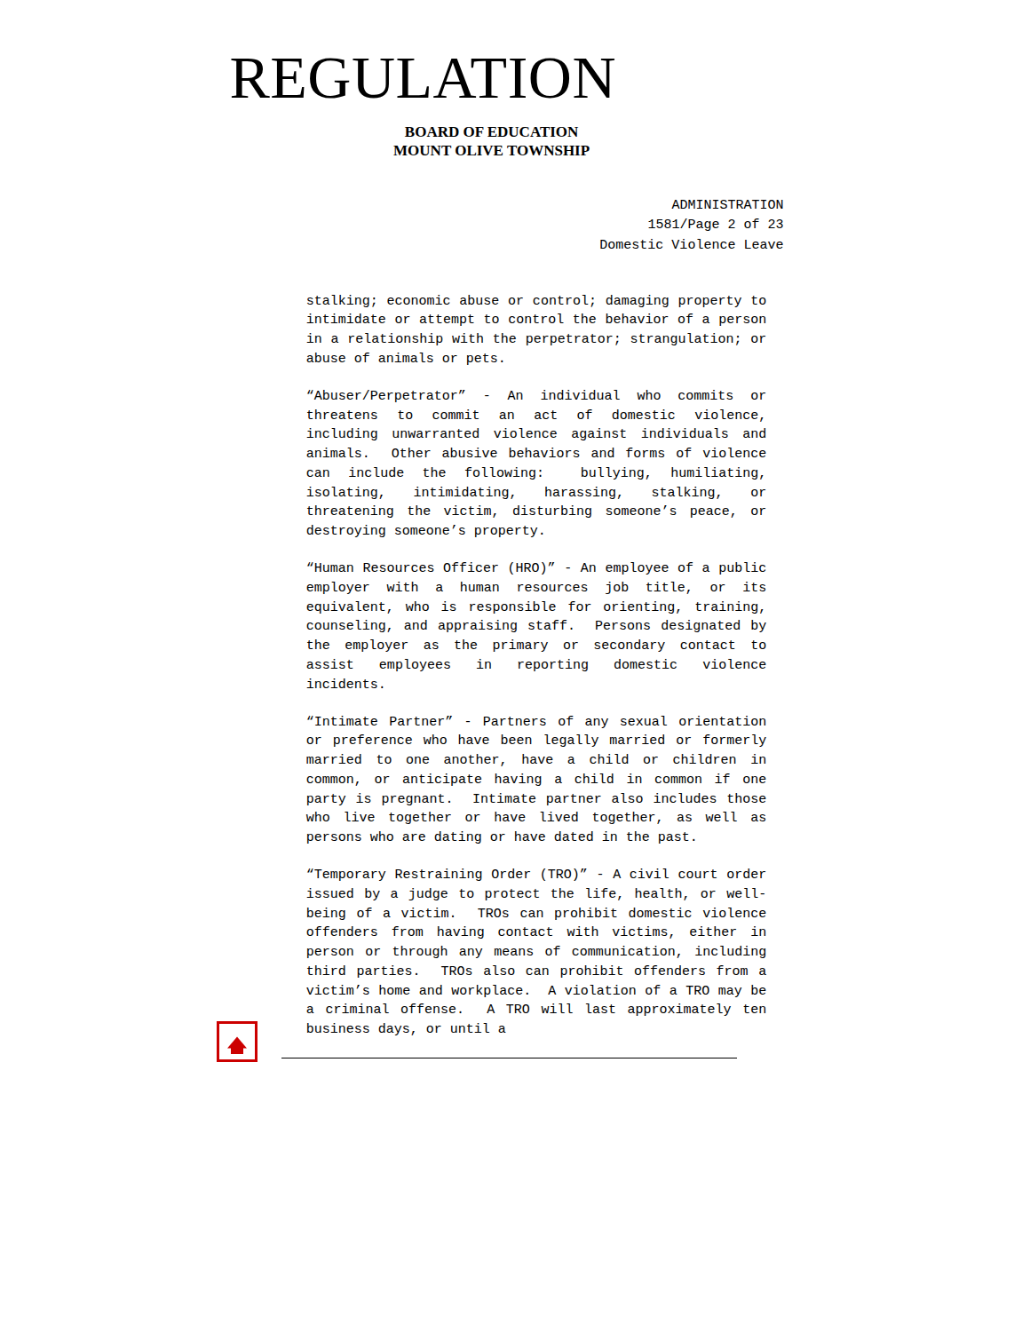REGULATION
BOARD OF EDUCATION
MOUNT OLIVE TOWNSHIP
ADMINISTRATION
1581/Page 2 of 23
Domestic Violence Leave
stalking; economic abuse or control; damaging property to intimidate or attempt to control the behavior of a person in a relationship with the perpetrator; strangulation; or abuse of animals or pets.
“Abuser/Perpetrator” - An individual who commits or threatens to commit an act of domestic violence, including unwarranted violence against individuals and animals. Other abusive behaviors and forms of violence can include the following: bullying, humiliating, isolating, intimidating, harassing, stalking, or threatening the victim, disturbing someone’s peace, or destroying someone’s property.
“Human Resources Officer (HRO)” - An employee of a public employer with a human resources job title, or its equivalent, who is responsible for orienting, training, counseling, and appraising staff. Persons designated by the employer as the primary or secondary contact to assist employees in reporting domestic violence incidents.
“Intimate Partner” - Partners of any sexual orientation or preference who have been legally married or formerly married to one another, have a child or children in common, or anticipate having a child in common if one party is pregnant. Intimate partner also includes those who live together or have lived together, as well as persons who are dating or have dated in the past.
“Temporary Restraining Order (TRO)” - A civil court order issued by a judge to protect the life, health, or well-being of a victim. TROs can prohibit domestic violence offenders from having contact with victims, either in person or through any means of communication, including third parties. TROs also can prohibit offenders from a victim’s home and workplace. A violation of a TRO may be a criminal offense. A TRO will last approximately ten business days, or until a